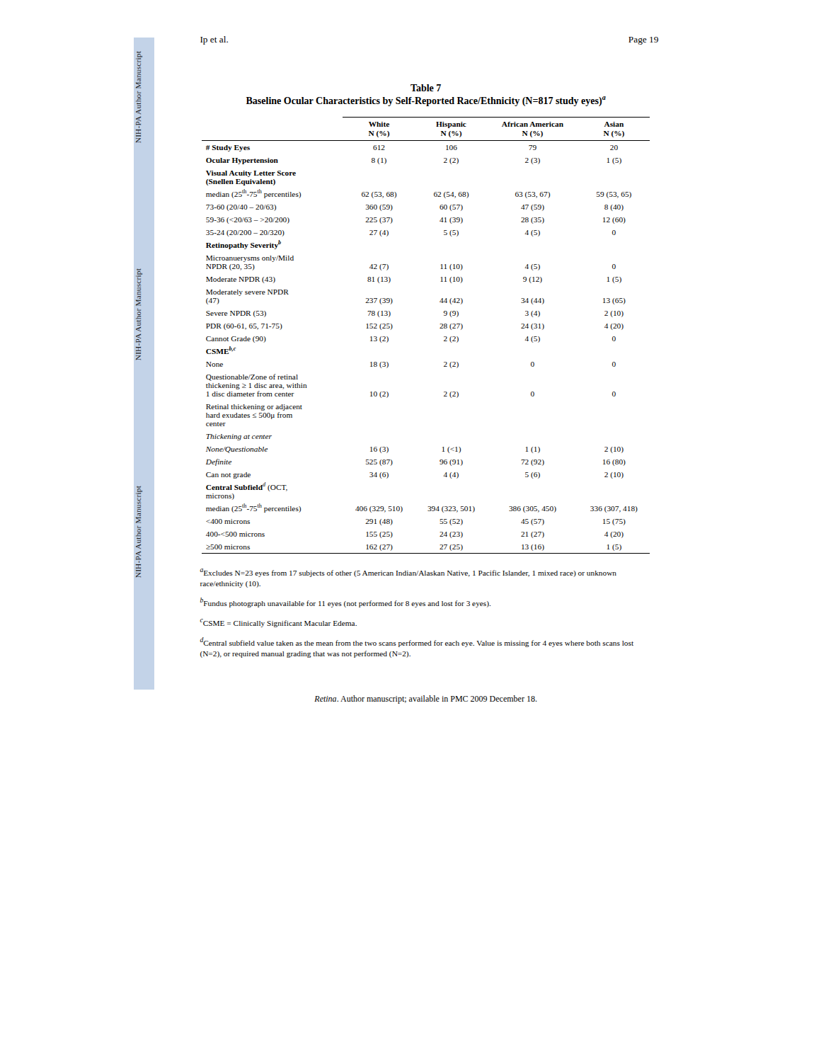NIH-PA Author Manuscript
NIH-PA Author Manuscript
NIH-PA Author Manuscript
Ip et al.
Page 19
Table 7
Baseline Ocular Characteristics by Self-Reported Race/Ethnicity (N=817 study eyes)a
| | White N (%) | Hispanic N (%) | African American N (%) | Asian N (%) |
| --- | --- | --- | --- | --- |
| # Study Eyes | 612 | 106 | 79 | 20 |
| Ocular Hypertension | 8 (1) | 2 (2) | 2 (3) | 1 (5) |
| Visual Acuity Letter Score (Snellen Equivalent) | | | | |
| median (25 th -75 th percentiles) | 62 (53, 68) | 62 (54, 68) | 63 (53, 67) | 59 (53, 65) |
| 73-60 (20/40 – 20/63) | 360 (59) | 60 (57) | 47 (59) | 8 (40) |
| 59-36 (<20/63 – >20/200) | 225 (37) | 41 (39) | 28 (35) | 12 (60) |
| 35-24 (20/200 – 20/320) | 27 (4) | 5 (5) | 4 (5) | 0 |
| Retinopathy Severity b | | | | |
| Microanuerysms only/Mild NPDR (20, 35) | 42 (7) | 11 (10) | 4 (5) | 0 |
| Moderate NPDR (43) | 81 (13) | 11 (10) | 9 (12) | 1 (5) |
| Moderately severe NPDR (47) | 237 (39) | 44 (42) | 34 (44) | 13 (65) |
| Severe NPDR (53) | 78 (13) | 9 (9) | 3 (4) | 2 (10) |
| PDR (60-61, 65, 71-75) | 152 (25) | 28 (27) | 24 (31) | 4 (20) |
| Cannot Grade (90) | 13 (2) | 2 (2) | 4 (5) | 0 |
| CSME b,c | | | | |
| None | 18 (3) | 2 (2) | 0 | 0 |
| Questionable/Zone of retinal thickening ≥ 1 disc area, within 1 disc diameter from center | 10 (2) | 2 (2) | 0 | 0 |
| Retinal thickening or adjacent hard exudates ≤ 500μ from center | | | | |
| Thickening at center | | | | |
| None/Questionable | 16 (3) | 1 (<1) | 1 (1) | 2 (10) |
| Definite | 525 (87) | 96 (91) | 72 (92) | 16 (80) |
| Can not grade | 34 (6) | 4 (4) | 5 (6) | 2 (10) |
| Central Subfield d (OCT, microns) | | | | |
| median (25 th -75 th percentiles) | 406 (329, 510) | 394 (323, 501) | 386 (305, 450) | 336 (307, 418) |
| <400 microns | 291 (48) | 55 (52) | 45 (57) | 15 (75) |
| 400-<500 microns | 155 (25) | 24 (23) | 21 (27) | 4 (20) |
| ≥500 microns | 162 (27) | 27 (25) | 13 (16) | 1 (5) |
a Excludes N=23 eyes from 17 subjects of other (5 American Indian/Alaskan Native, 1 Pacific Islander, 1 mixed race) or unknown race/ethnicity (10).
b Fundus photograph unavailable for 11 eyes (not performed for 8 eyes and lost for 3 eyes).
c CSME = Clinically Significant Macular Edema.
d Central subfield value taken as the mean from the two scans performed for each eye. Value is missing for 4 eyes where both scans lost (N=2), or required manual grading that was not performed (N=2).
Retina. Author manuscript; available in PMC 2009 December 18.